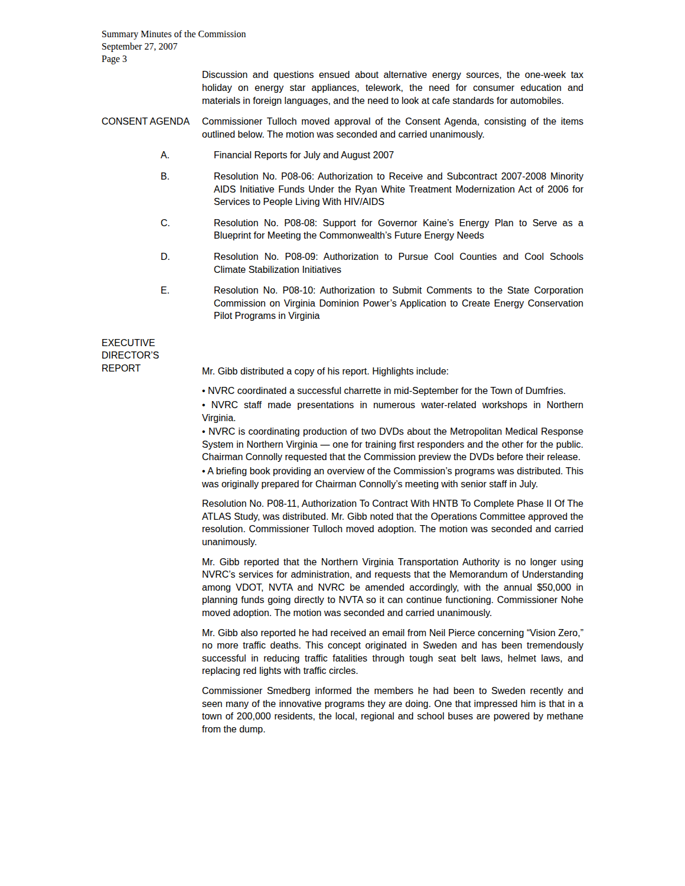Summary Minutes of the Commission
September 27, 2007
Page 3
Discussion and questions ensued about alternative energy sources, the one-week tax holiday on energy star appliances, telework, the need for consumer education and materials in foreign languages, and the need to look at cafe standards for automobiles.
CONSENT AGENDA
Commissioner Tulloch moved approval of the Consent Agenda, consisting of the items outlined below. The motion was seconded and carried unanimously.
A.
Financial Reports for July and August 2007
B.
Resolution No. P08-06: Authorization to Receive and Subcontract 2007-2008 Minority AIDS Initiative Funds Under the Ryan White Treatment Modernization Act of 2006 for Services to People Living With HIV/AIDS
C.
Resolution No. P08-08: Support for Governor Kaine’s Energy Plan to Serve as a Blueprint for Meeting the Commonwealth’s Future Energy Needs
D.
Resolution No. P08-09: Authorization to Pursue Cool Counties and Cool Schools Climate Stabilization Initiatives
E.
Resolution No. P08-10: Authorization to Submit Comments to the State Corporation Commission on Virginia Dominion Power’s Application to Create Energy Conservation Pilot Programs in Virginia
EXECUTIVE
DIRECTOR’S
REPORT
Mr. Gibb distributed a copy of his report. Highlights include:
• NVRC coordinated a successful charrette in mid-September for the Town of Dumfries.
• NVRC staff made presentations in numerous water-related workshops in Northern Virginia.
• NVRC is coordinating production of two DVDs about the Metropolitan Medical Response System in Northern Virginia — one for training first responders and the other for the public. Chairman Connolly requested that the Commission preview the DVDs before their release.
• A briefing book providing an overview of the Commission’s programs was distributed. This was originally prepared for Chairman Connolly’s meeting with senior staff in July.
Resolution No. P08-11, Authorization To Contract With HNTB To Complete Phase II Of The ATLAS Study, was distributed. Mr. Gibb noted that the Operations Committee approved the resolution. Commissioner Tulloch moved adoption. The motion was seconded and carried unanimously.
Mr. Gibb reported that the Northern Virginia Transportation Authority is no longer using NVRC’s services for administration, and requests that the Memorandum of Understanding among VDOT, NVTA and NVRC be amended accordingly, with the annual $50,000 in planning funds going directly to NVTA so it can continue functioning. Commissioner Nohe moved adoption. The motion was seconded and carried unanimously.
Mr. Gibb also reported he had received an email from Neil Pierce concerning “Vision Zero,” no more traffic deaths. This concept originated in Sweden and has been tremendously successful in reducing traffic fatalities through tough seat belt laws, helmet laws, and replacing red lights with traffic circles.
Commissioner Smedberg informed the members he had been to Sweden recently and seen many of the innovative programs they are doing. One that impressed him is that in a town of 200,000 residents, the local, regional and school buses are powered by methane from the dump.